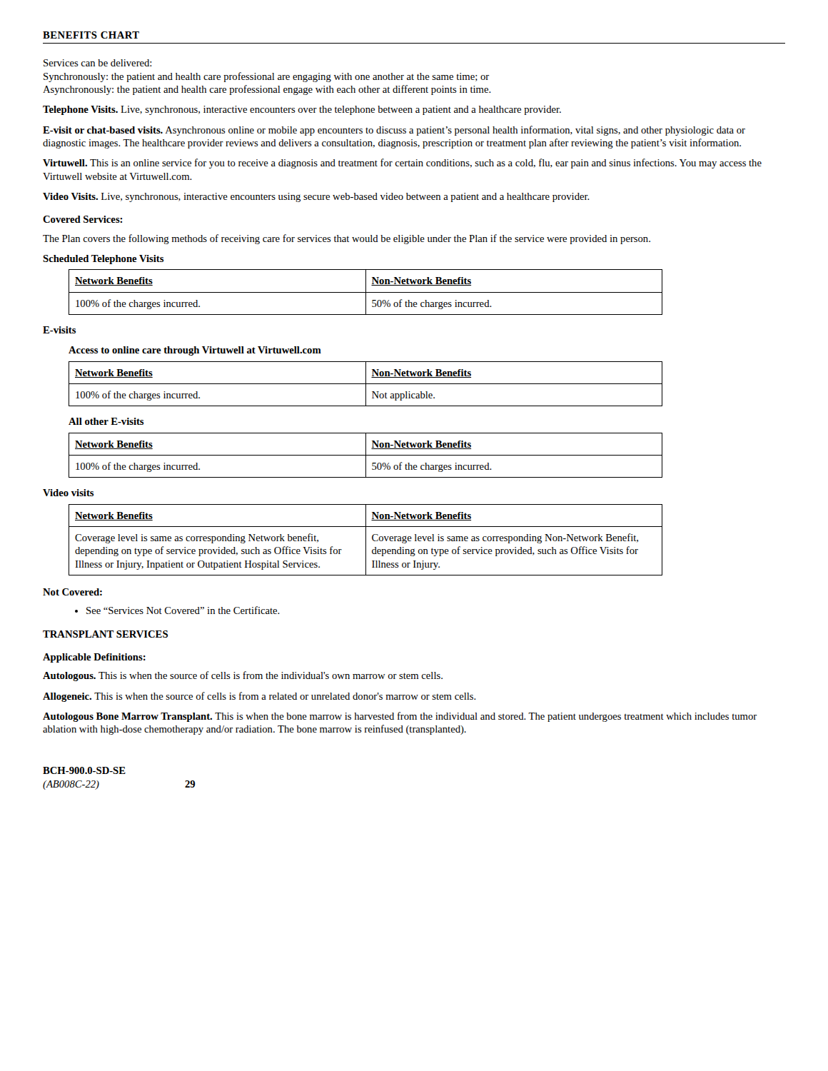BENEFITS CHART
Services can be delivered:
Synchronously: the patient and health care professional are engaging with one another at the same time; or
Asynchronously: the patient and health care professional engage with each other at different points in time.
Telephone Visits. Live, synchronous, interactive encounters over the telephone between a patient and a healthcare provider.
E-visit or chat-based visits. Asynchronous online or mobile app encounters to discuss a patient’s personal health information, vital signs, and other physiologic data or diagnostic images. The healthcare provider reviews and delivers a consultation, diagnosis, prescription or treatment plan after reviewing the patient’s visit information.
Virtuwell. This is an online service for you to receive a diagnosis and treatment for certain conditions, such as a cold, flu, ear pain and sinus infections. You may access the Virtuwell website at Virtuwell.com.
Video Visits. Live, synchronous, interactive encounters using secure web-based video between a patient and a healthcare provider.
Covered Services:
The Plan covers the following methods of receiving care for services that would be eligible under the Plan if the service were provided in person.
Scheduled Telephone Visits
| Network Benefits | Non-Network Benefits |
| --- | --- |
| 100% of the charges incurred. | 50% of the charges incurred. |
E-visits
Access to online care through Virtuwell at Virtuwell.com
| Network Benefits | Non-Network Benefits |
| --- | --- |
| 100% of the charges incurred. | Not applicable. |
All other E-visits
| Network Benefits | Non-Network Benefits |
| --- | --- |
| 100% of the charges incurred. | 50% of the charges incurred. |
Video visits
| Network Benefits | Non-Network Benefits |
| --- | --- |
| Coverage level is same as corresponding Network benefit, depending on type of service provided, such as Office Visits for Illness or Injury, Inpatient or Outpatient Hospital Services. | Coverage level is same as corresponding Non-Network Benefit, depending on type of service provided, such as Office Visits for Illness or Injury. |
Not Covered:
See “Services Not Covered” in the Certificate.
TRANSPLANT SERVICES
Applicable Definitions:
Autologous. This is when the source of cells is from the individual's own marrow or stem cells.
Allogeneic. This is when the source of cells is from a related or unrelated donor's marrow or stem cells.
Autologous Bone Marrow Transplant. This is when the bone marrow is harvested from the individual and stored. The patient undergoes treatment which includes tumor ablation with high-dose chemotherapy and/or radiation. The bone marrow is reinfused (transplanted).
BCH-900.0-SD-SE
(AB008C-22) 29